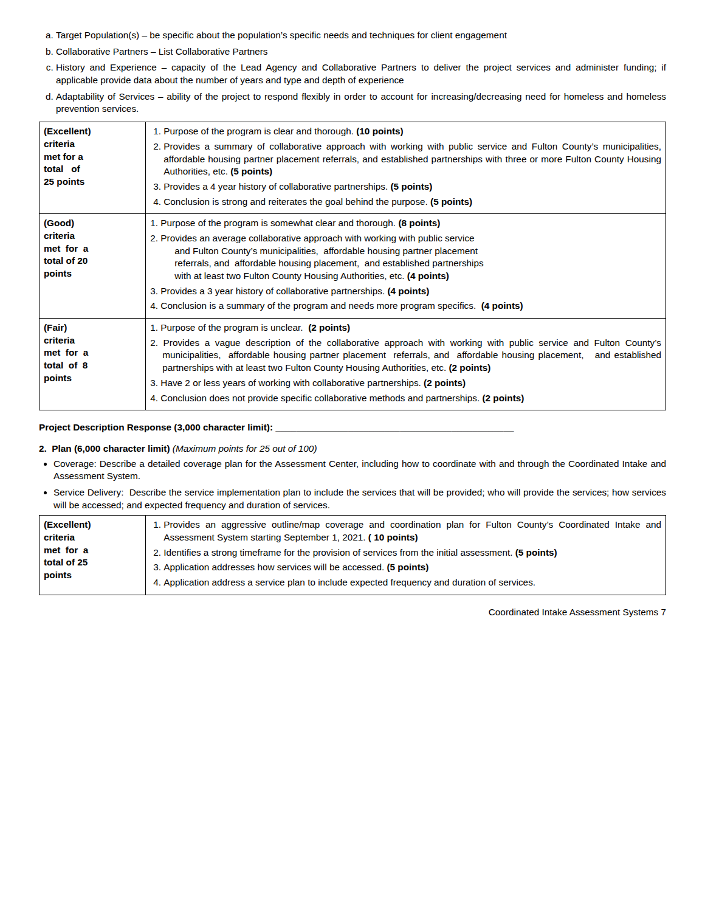Target Population(s) – be specific about the population’s specific needs and techniques for client engagement
Collaborative Partners – List Collaborative Partners
History and Experience – capacity of the Lead Agency and Collaborative Partners to deliver the project services and administer funding; if applicable provide data about the number of years and type and depth of experience
Adaptability of Services – ability of the project to respond flexibly in order to account for increasing/decreasing need for homeless and homeless prevention services.
| (Excellent) criteria met for a total of 25 points | Purpose of the program is clear and thorough. (10 points) Provides a summary of collaborative approach with working with public service and Fulton County’s municipalities, affordable housing partner placement referrals, and established partnerships with three or more Fulton County Housing Authorities, etc. (5 points) Provides a 4 year history of collaborative partnerships. (5 points) Conclusion is strong and reiterates the goal behind the purpose. (5 points) |
| (Good) criteria met for a total of 20 points | 1. Purpose of the program is somewhat clear and thorough. (8 points) 2. Provides an average collaborative approach with working with public service and Fulton County’s municipalities, affordable housing partner placement referrals, and affordable housing placement, and established partnerships with at least two Fulton County Housing Authorities, etc. (4 points) 3. Provides a 3 year history of collaborative partnerships. (4 points) 4. Conclusion is a summary of the program and needs more program specifics. (4 points) |
| (Fair) criteria met for a total of 8 points | 1. Purpose of the program is unclear. (2 points) 2. Provides a vague description of the collaborative approach with working with public service and Fulton County’s municipalities, affordable housing partner placement referrals, and affordable housing placement, and established partnerships with at least two Fulton County Housing Authorities, etc. (2 points) 3. Have 2 or less years of working with collaborative partnerships. (2 points) 4. Conclusion does not provide specific collaborative methods and partnerships. (2 points) |
Project Description Response (3,000 character limit): ______________________________________________
2. Plan (6,000 character limit) (Maximum points for 25 out of 100)
Coverage: Describe a detailed coverage plan for the Assessment Center, including how to coordinate with and through the Coordinated Intake and Assessment System.
Service Delivery: Describe the service implementation plan to include the services that will be provided; who will provide the services; how services will be accessed; and expected frequency and duration of services.
| (Excellent) criteria met for a total of 25 points | Provides an aggressive outline/map coverage and coordination plan for Fulton County’s Coordinated Intake and Assessment System starting September 1, 2021. ( 10 points) Identifies a strong timeframe for the provision of services from the initial assessment. (5 points) Application addresses how services will be accessed. (5 points) Application address a service plan to include expected frequency and duration of services. |
Coordinated Intake Assessment Systems 7